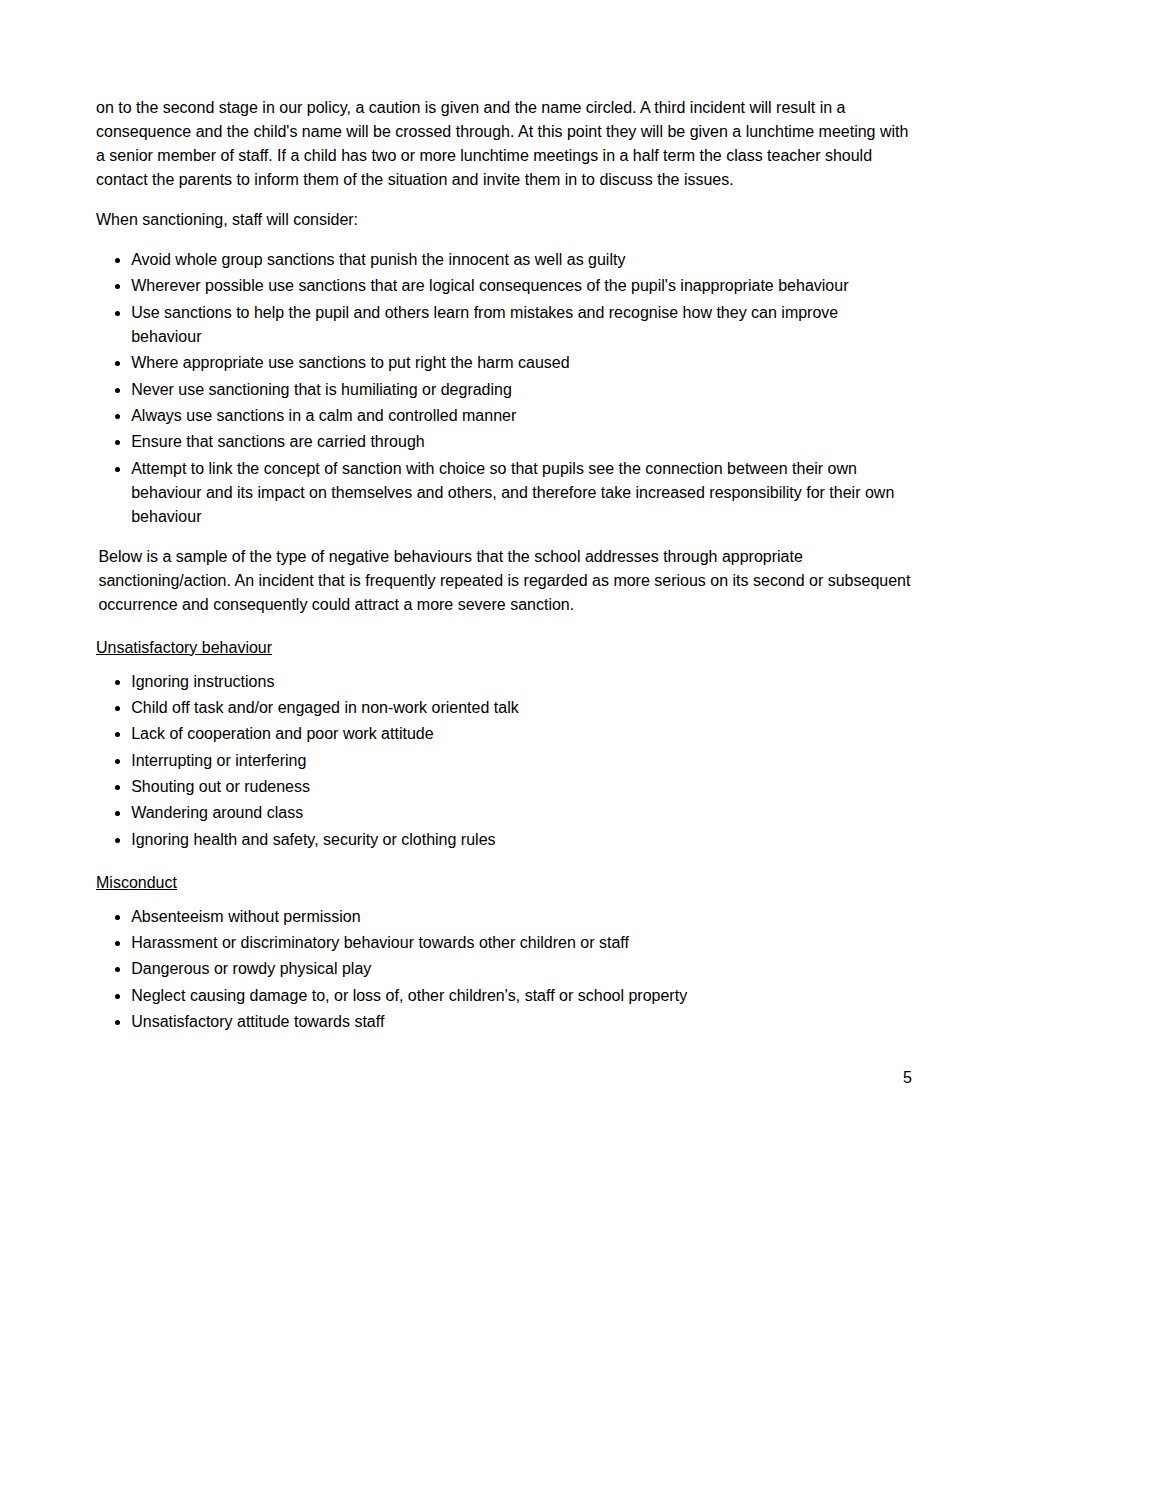on to the second stage in our policy, a caution is given and the name circled. A third incident will result in a consequence and the child's name will be crossed through. At this point they will be given a lunchtime meeting with a senior member of staff. If a child has two or more lunchtime meetings in a half term the class teacher should contact the parents to inform them of the situation and invite them in to discuss the issues.
When sanctioning, staff will consider:
Avoid whole group sanctions that punish the innocent as well as guilty
Wherever possible use sanctions that are logical consequences of the pupil's inappropriate behaviour
Use sanctions to help the pupil and others learn from mistakes and recognise how they can improve behaviour
Where appropriate use sanctions to put right the harm caused
Never use sanctioning that is humiliating or degrading
Always use sanctions in a calm and controlled manner
Ensure that sanctions are carried through
Attempt to link the concept of sanction with choice so that pupils see the connection between their own behaviour and its impact on themselves and others, and therefore take increased responsibility for their own behaviour
Below is a sample of the type of negative behaviours that the school addresses through appropriate sanctioning/action. An incident that is frequently repeated is regarded as more serious on its second or subsequent occurrence and consequently could attract a more severe sanction.
Unsatisfactory behaviour
Ignoring instructions
Child off task and/or engaged in non-work oriented talk
Lack of cooperation and poor work attitude
Interrupting or interfering
Shouting out or rudeness
Wandering around class
Ignoring health and safety, security or clothing rules
Misconduct
Absenteeism without permission
Harassment or discriminatory behaviour towards other children or staff
Dangerous or rowdy physical play
Neglect causing damage to, or loss of, other children's, staff or school property
Unsatisfactory attitude towards staff
5